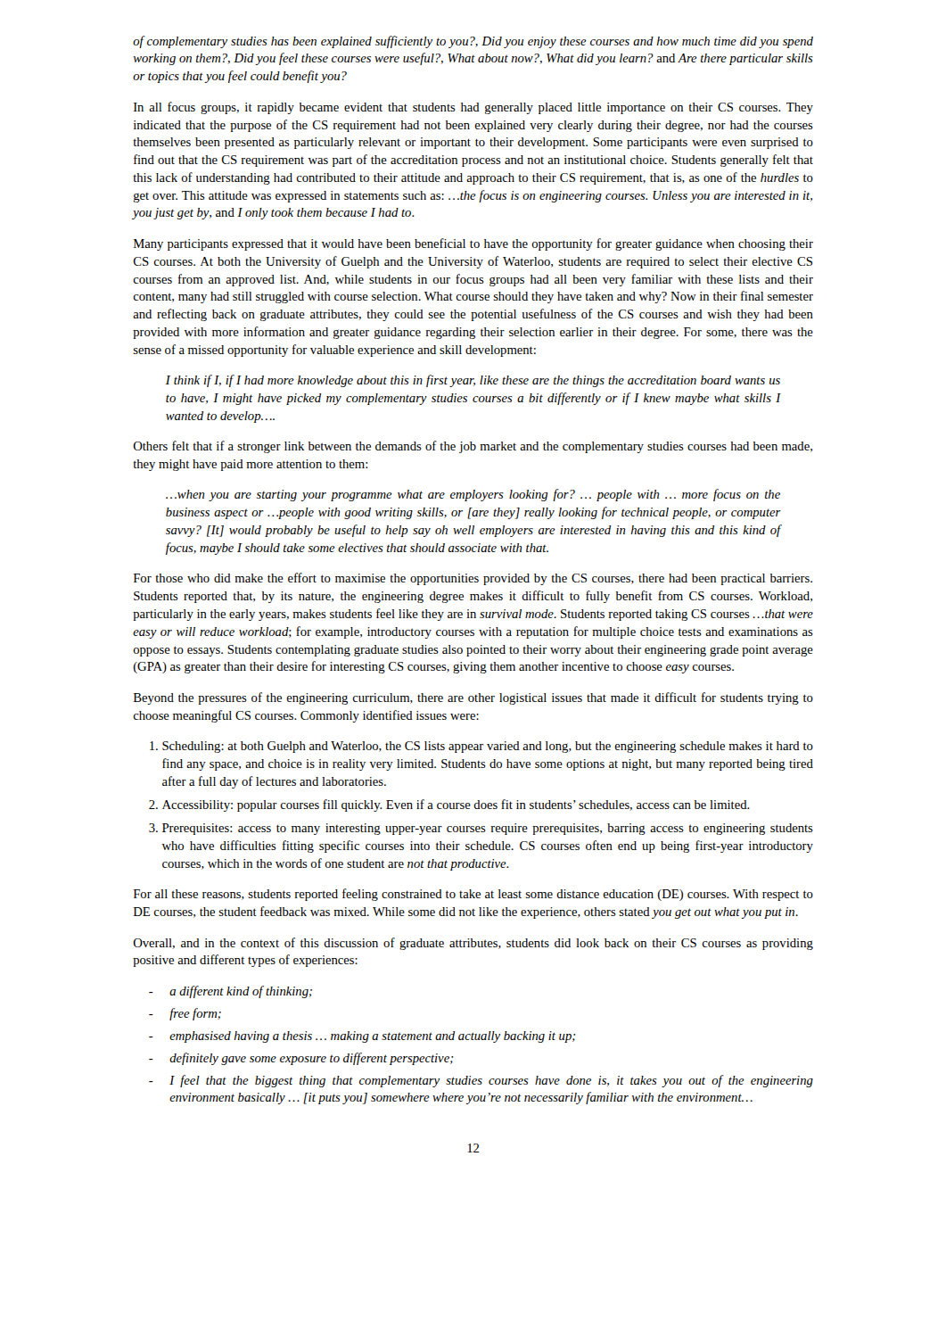of complementary studies has been explained sufficiently to you?, Did you enjoy these courses and how much time did you spend working on them?, Did you feel these courses were useful?, What about now?, What did you learn? and Are there particular skills or topics that you feel could benefit you?
In all focus groups, it rapidly became evident that students had generally placed little importance on their CS courses. They indicated that the purpose of the CS requirement had not been explained very clearly during their degree, nor had the courses themselves been presented as particularly relevant or important to their development. Some participants were even surprised to find out that the CS requirement was part of the accreditation process and not an institutional choice. Students generally felt that this lack of understanding had contributed to their attitude and approach to their CS requirement, that is, as one of the hurdles to get over. This attitude was expressed in statements such as: …the focus is on engineering courses. Unless you are interested in it, you just get by, and I only took them because I had to.
Many participants expressed that it would have been beneficial to have the opportunity for greater guidance when choosing their CS courses. At both the University of Guelph and the University of Waterloo, students are required to select their elective CS courses from an approved list. And, while students in our focus groups had all been very familiar with these lists and their content, many had still struggled with course selection. What course should they have taken and why? Now in their final semester and reflecting back on graduate attributes, they could see the potential usefulness of the CS courses and wish they had been provided with more information and greater guidance regarding their selection earlier in their degree. For some, there was the sense of a missed opportunity for valuable experience and skill development:
I think if I, if I had more knowledge about this in first year, like these are the things the accreditation board wants us to have, I might have picked my complementary studies courses a bit differently or if I knew maybe what skills I wanted to develop….
Others felt that if a stronger link between the demands of the job market and the complementary studies courses had been made, they might have paid more attention to them:
…when you are starting your programme what are employers looking for? … people with … more focus on the business aspect or …people with good writing skills, or [are they] really looking for technical people, or computer savvy? [It] would probably be useful to help say oh well employers are interested in having this and this kind of focus, maybe I should take some electives that should associate with that.
For those who did make the effort to maximise the opportunities provided by the CS courses, there had been practical barriers. Students reported that, by its nature, the engineering degree makes it difficult to fully benefit from CS courses. Workload, particularly in the early years, makes students feel like they are in survival mode. Students reported taking CS courses …that were easy or will reduce workload; for example, introductory courses with a reputation for multiple choice tests and examinations as oppose to essays. Students contemplating graduate studies also pointed to their worry about their engineering grade point average (GPA) as greater than their desire for interesting CS courses, giving them another incentive to choose easy courses.
Beyond the pressures of the engineering curriculum, there are other logistical issues that made it difficult for students trying to choose meaningful CS courses. Commonly identified issues were:
Scheduling: at both Guelph and Waterloo, the CS lists appear varied and long, but the engineering schedule makes it hard to find any space, and choice is in reality very limited. Students do have some options at night, but many reported being tired after a full day of lectures and laboratories.
Accessibility: popular courses fill quickly. Even if a course does fit in students’ schedules, access can be limited.
Prerequisites: access to many interesting upper-year courses require prerequisites, barring access to engineering students who have difficulties fitting specific courses into their schedule. CS courses often end up being first-year introductory courses, which in the words of one student are not that productive.
For all these reasons, students reported feeling constrained to take at least some distance education (DE) courses. With respect to DE courses, the student feedback was mixed. While some did not like the experience, others stated you get out what you put in.
Overall, and in the context of this discussion of graduate attributes, students did look back on their CS courses as providing positive and different types of experiences:
a different kind of thinking;
free form;
emphasised having a thesis … making a statement and actually backing it up;
definitely gave some exposure to different perspective;
I feel that the biggest thing that complementary studies courses have done is, it takes you out of the engineering environment basically … [it puts you] somewhere where you’re not necessarily familiar with the environment…
12